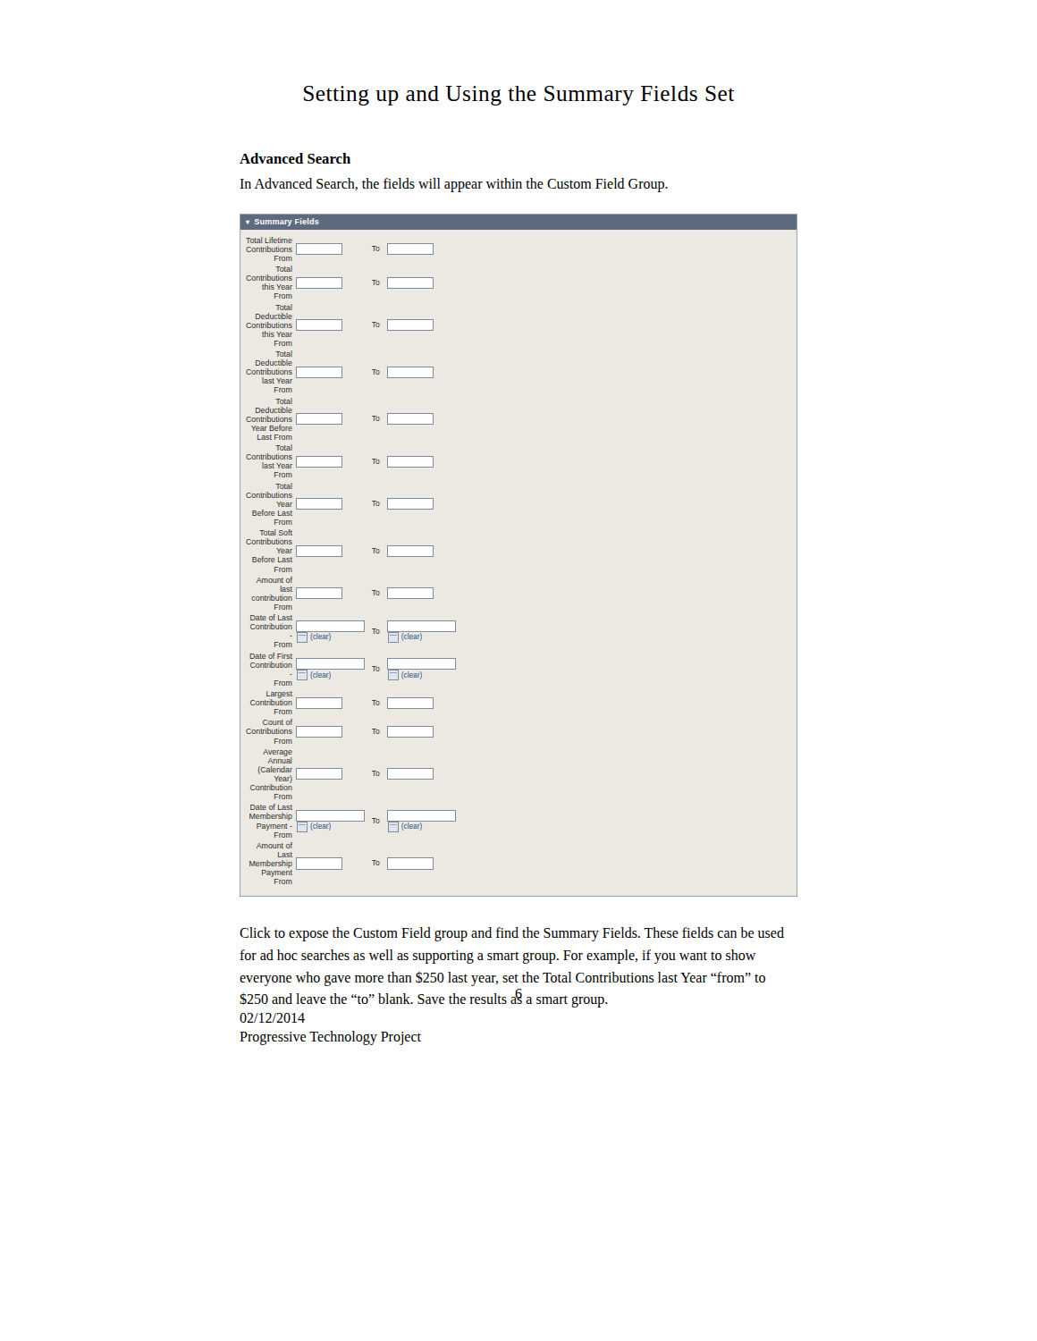Setting up and Using the Summary Fields Set
Advanced Search
In Advanced Search, the fields will appear within the Custom Field Group.
▾Summary Fields
| Total Lifetime Contributions From | | To | | |
| Total Contributions this Year From | | To | | |
| Total Deductible Contributions this Year From | | To | | |
| Total Deductible Contributions last Year From | | To | | |
| Total Deductible Contributions Year Before Last From | | To | | |
| Total Contributions last Year From | | To | | |
| Total Contributions Year Before Last From | | To | | |
| Total Soft Contributions Year Before Last From | | To | | |
| Amount of last contribution From | | To | | |
| Date of Last Contribution - From | (clear) | To | (clear) | |
| Date of First Contribution - From | (clear) | To | (clear) | |
| Largest Contribution From | | To | | |
| Count of Contributions From | | To | | |
| Average Annual (Calendar Year) Contribution From | | To | | |
| Date of Last Membership Payment - From | (clear) | To | (clear) | |
| Amount of Last Membership Payment From | | To | | |
Click to expose the Custom Field group and find the Summary Fields. These fields can be used for ad hoc searches as well as supporting a smart group. For example, if you want to show everyone who gave more than $250 last year, set the Total Contributions last Year “from” to $250 and leave the “to” blank. Save the results as a smart group.
6
02/12/2014
Progressive Technology Project